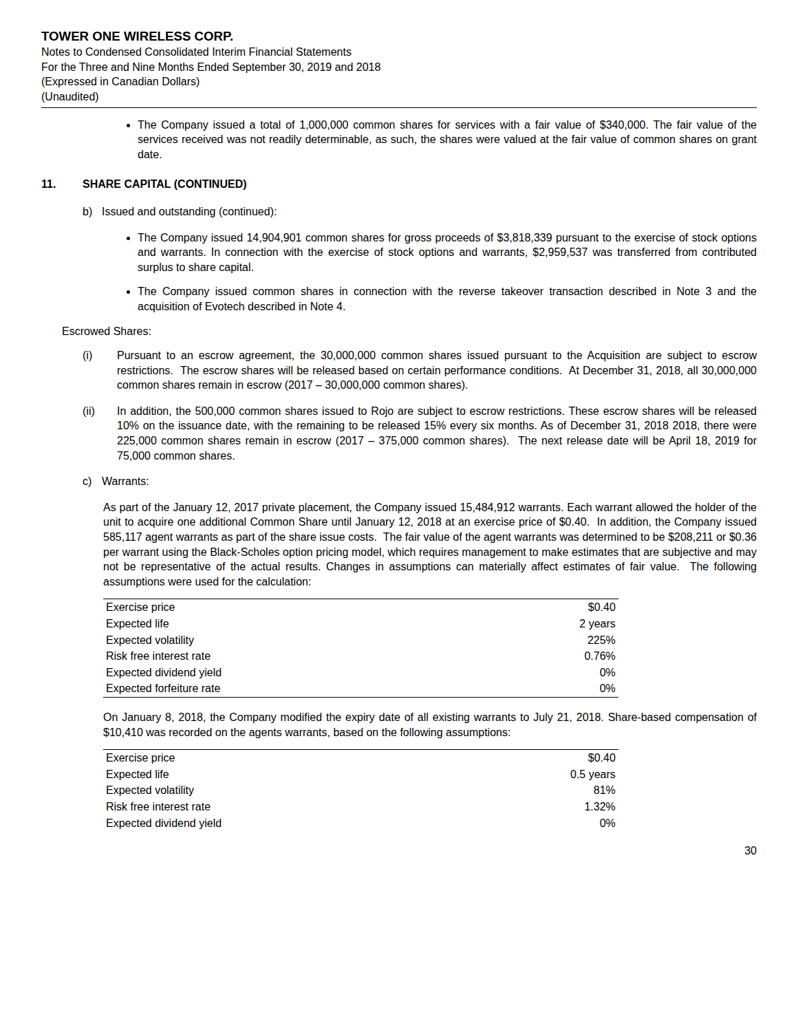TOWER ONE WIRELESS CORP.
Notes to Condensed Consolidated Interim Financial Statements
For the Three and Nine Months Ended September 30, 2019 and 2018
(Expressed in Canadian Dollars)
(Unaudited)
The Company issued a total of 1,000,000 common shares for services with a fair value of $340,000. The fair value of the services received was not readily determinable, as such, the shares were valued at the fair value of common shares on grant date.
11. SHARE CAPITAL (CONTINUED)
b) Issued and outstanding (continued):
The Company issued 14,904,901 common shares for gross proceeds of $3,818,339 pursuant to the exercise of stock options and warrants. In connection with the exercise of stock options and warrants, $2,959,537 was transferred from contributed surplus to share capital.
The Company issued common shares in connection with the reverse takeover transaction described in Note 3 and the acquisition of Evotech described in Note 4.
Escrowed Shares:
(i)
Pursuant to an escrow agreement, the 30,000,000 common shares issued pursuant to the Acquisition are subject to escrow restrictions. The escrow shares will be released based on certain performance conditions. At December 31, 2018, all 30,000,000 common shares remain in escrow (2017 – 30,000,000 common shares).
(ii)
In addition, the 500,000 common shares issued to Rojo are subject to escrow restrictions. These escrow shares will be released 10% on the issuance date, with the remaining to be released 15% every six months. As of December 31, 2018 2018, there were 225,000 common shares remain in escrow (2017 – 375,000 common shares). The next release date will be April 18, 2019 for 75,000 common shares.
c) Warrants:
As part of the January 12, 2017 private placement, the Company issued 15,484,912 warrants. Each warrant allowed the holder of the unit to acquire one additional Common Share until January 12, 2018 at an exercise price of $0.40. In addition, the Company issued 585,117 agent warrants as part of the share issue costs. The fair value of the agent warrants was determined to be $208,211 or $0.36 per warrant using the Black-Scholes option pricing model, which requires management to make estimates that are subjective and may not be representative of the actual results. Changes in assumptions can materially affect estimates of fair value. The following assumptions were used for the calculation:
| Exercise price | $0.40 |
| Expected life | 2 years |
| Expected volatility | 225% |
| Risk free interest rate | 0.76% |
| Expected dividend yield | 0% |
| Expected forfeiture rate | 0% |
On January 8, 2018, the Company modified the expiry date of all existing warrants to July 21, 2018. Share-based compensation of $10,410 was recorded on the agents warrants, based on the following assumptions:
| Exercise price | $0.40 |
| Expected life | 0.5 years |
| Expected volatility | 81% |
| Risk free interest rate | 1.32% |
| Expected dividend yield | 0% |
30